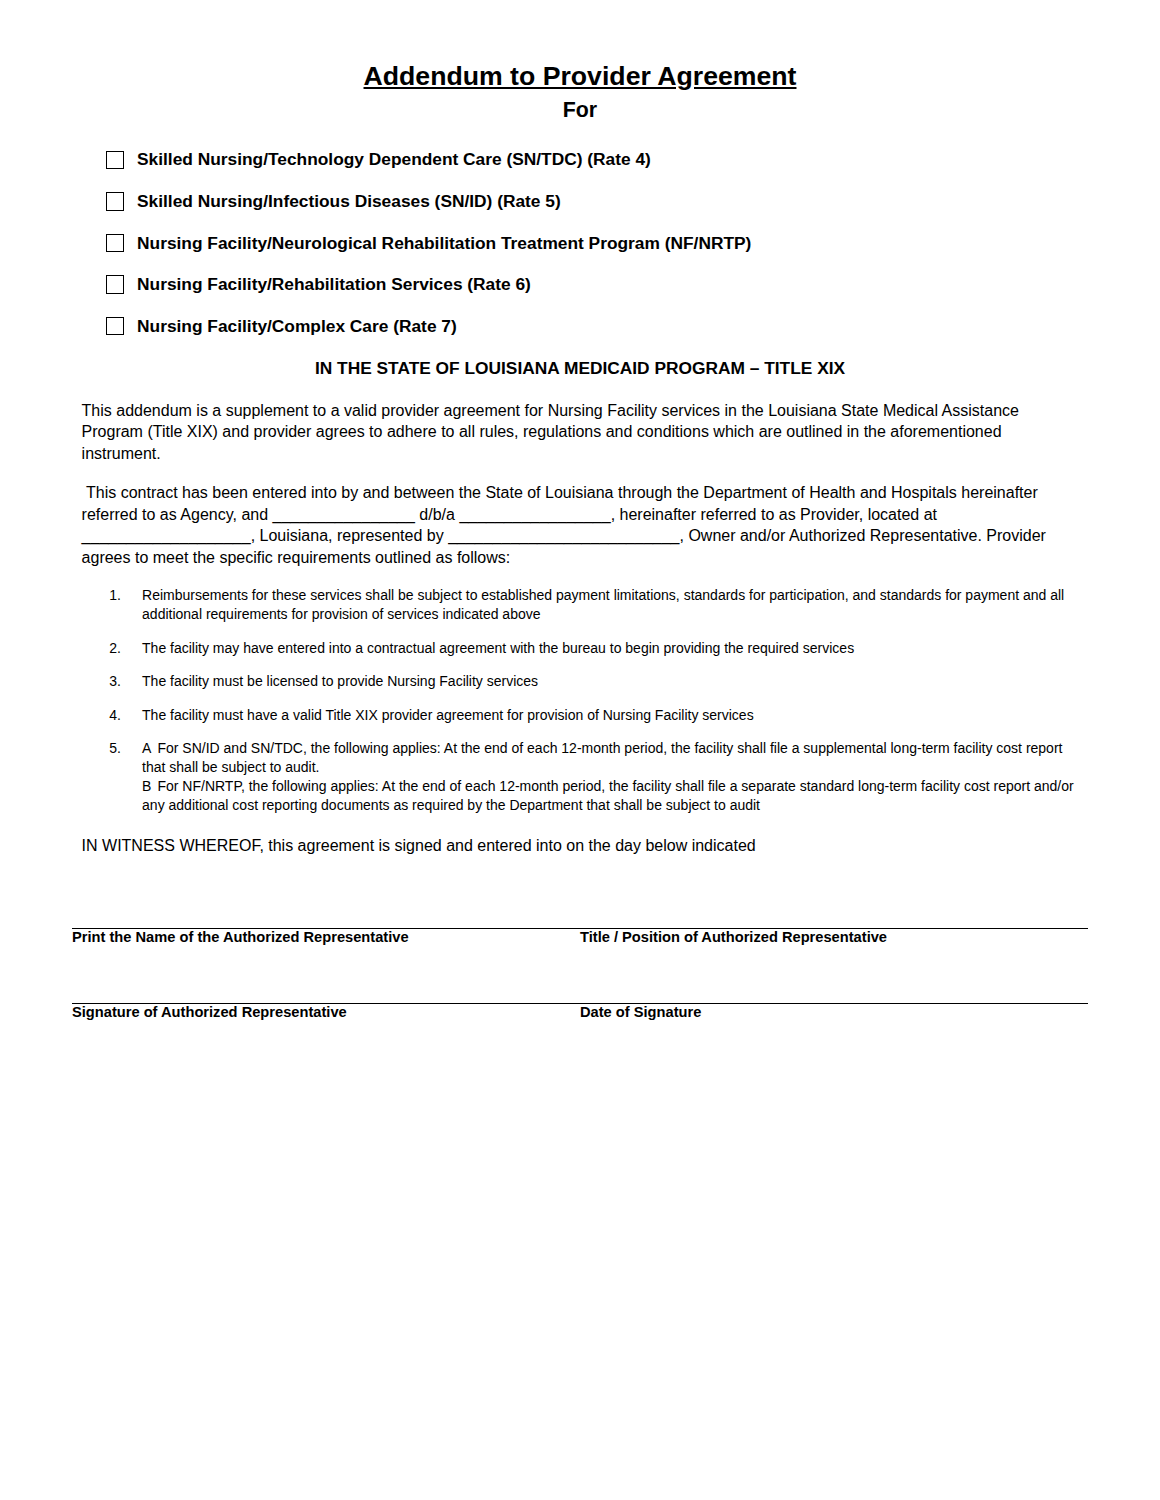Addendum to Provider Agreement
For
Skilled Nursing/Technology Dependent Care (SN/TDC) (Rate 4)
Skilled Nursing/Infectious Diseases (SN/ID) (Rate 5)
Nursing Facility/Neurological Rehabilitation Treatment Program (NF/NRTP)
Nursing Facility/Rehabilitation Services (Rate 6)
Nursing Facility/Complex Care (Rate 7)
IN THE STATE OF LOUISIANA MEDICAID PROGRAM – TITLE XIX
This addendum is a supplement to a valid provider agreement for Nursing Facility services in the Louisiana State Medical Assistance Program (Title XIX) and provider agrees to adhere to all rules, regulations and conditions which are outlined in the aforementioned instrument.
This contract has been entered into by and between the State of Louisiana through the Department of Health and Hospitals hereinafter referred to as Agency, and ________________ d/b/a _________________, hereinafter referred to as Provider, located at ___________________, Louisiana, represented by __________________________, Owner and/or Authorized Representative. Provider agrees to meet the specific requirements outlined as follows:
Reimbursements for these services shall be subject to established payment limitations, standards for participation, and standards for payment and all additional requirements for provision of services indicated above
The facility may have entered into a contractual agreement with the bureau to begin providing the required services
The facility must be licensed to provide Nursing Facility services
The facility must have a valid Title XIX provider agreement for provision of Nursing Facility services
AFor SN/ID and SN/TDC, the following applies: At the end of each 12-month period, the facility shall file a supplemental long-term facility cost report that shall be subject to audit. BFor NF/NRTP, the following applies: At the end of each 12-month period, the facility shall file a separate standard long-term facility cost report and/or any additional cost reporting documents as required by the Department that shall be subject to audit
IN WITNESS WHEREOF, this agreement is signed and entered into on the day below indicated
| Print the Name of the Authorized Representative | Title / Position of Authorized Representative |
| Signature of Authorized Representative | Date of Signature |